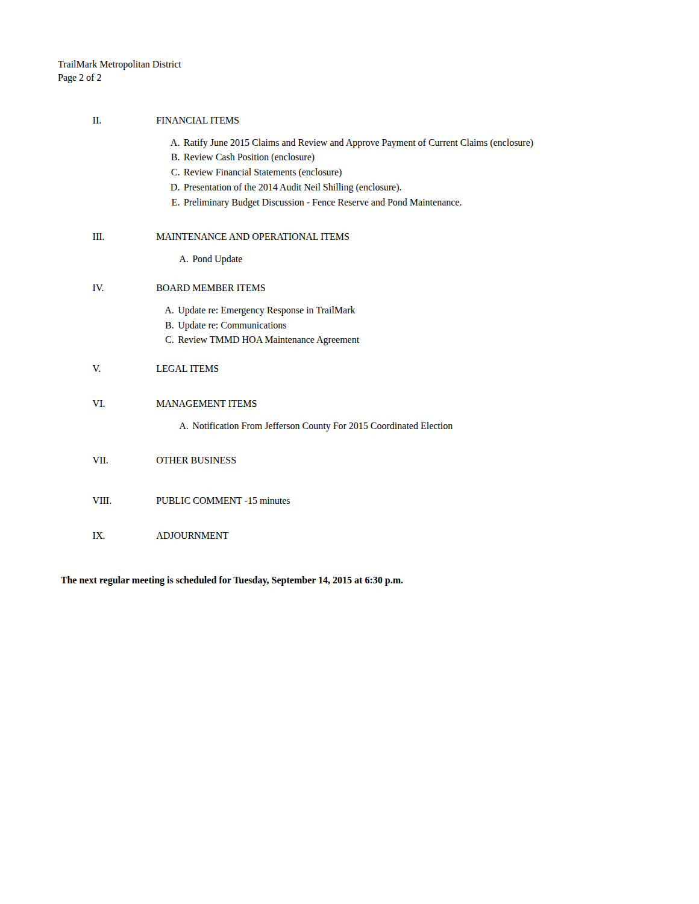TrailMark Metropolitan District
Page 2 of 2
II. FINANCIAL ITEMS
Ratify June 2015 Claims and Review and Approve Payment of Current Claims (enclosure)
Review Cash Position (enclosure)
Review Financial Statements (enclosure)
Presentation of the 2014 Audit Neil Shilling (enclosure).
Preliminary Budget Discussion - Fence Reserve and Pond Maintenance.
III. MAINTENANCE AND OPERATIONAL ITEMS
Pond Update
IV. BOARD MEMBER ITEMS
Update re: Emergency Response in TrailMark
Update re: Communications
Review TMMD HOA Maintenance Agreement
V. LEGAL ITEMS
VI. MANAGEMENT ITEMS
Notification From Jefferson County For 2015 Coordinated Election
VII. OTHER BUSINESS
VIII. PUBLIC COMMENT -15 minutes
IX. ADJOURNMENT
The next regular meeting is scheduled for Tuesday, September 14, 2015 at 6:30 p.m.